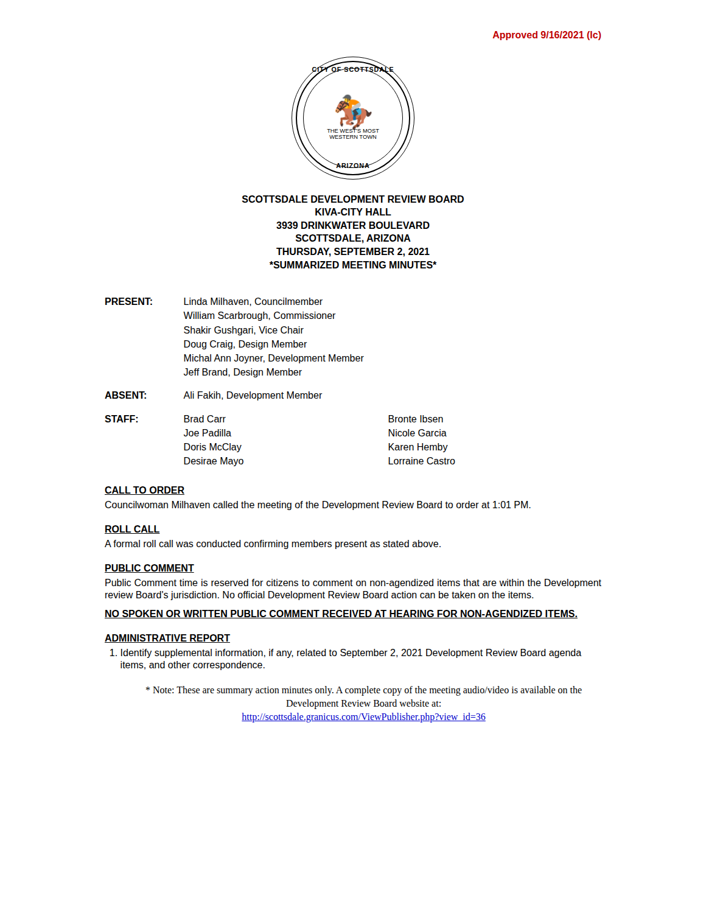Approved 9/16/2021 (lc)
CITY OF SCOTTSDALE
🏇
THE WEST'S MOST WESTERN TOWN
ARIZONA
SCOTTSDALE DEVELOPMENT REVIEW BOARD
KIVA-CITY HALL
3939 DRINKWATER BOULEVARD
SCOTTSDALE, ARIZONA
THURSDAY, SEPTEMBER 2, 2021
*SUMMARIZED MEETING MINUTES*
| PRESENT: | Linda Milhaven, Councilmember |
| | William Scarbrough, Commissioner |
| | Shakir Gushgari, Vice Chair |
| | Doug Craig, Design Member |
| | Michal Ann Joyner, Development Member |
| | Jeff Brand, Design Member |
| ABSENT: | Ali Fakih, Development Member |
| STAFF: | Brad Carr | Bronte Ibsen |
| | Joe Padilla | Nicole Garcia |
| | Doris McClay | Karen Hemby |
| | Desirae Mayo | Lorraine Castro |
CALL TO ORDER
Councilwoman Milhaven called the meeting of the Development Review Board to order at 1:01 PM.
ROLL CALL
A formal roll call was conducted confirming members present as stated above.
PUBLIC COMMENT
Public Comment time is reserved for citizens to comment on non-agendized items that are within the Development review Board's jurisdiction. No official Development Review Board action can be taken on the items.
NO SPOKEN OR WRITTEN PUBLIC COMMENT RECEIVED AT HEARING FOR NON-AGENDIZED ITEMS.
ADMINISTRATIVE REPORT
Identify supplemental information, if any, related to September 2, 2021 Development Review Board agenda items, and other correspondence.
* Note: These are summary action minutes only. A complete copy of the meeting audio/video is available on the Development Review Board website at:
http://scottsdale.granicus.com/ViewPublisher.php?view_id=36